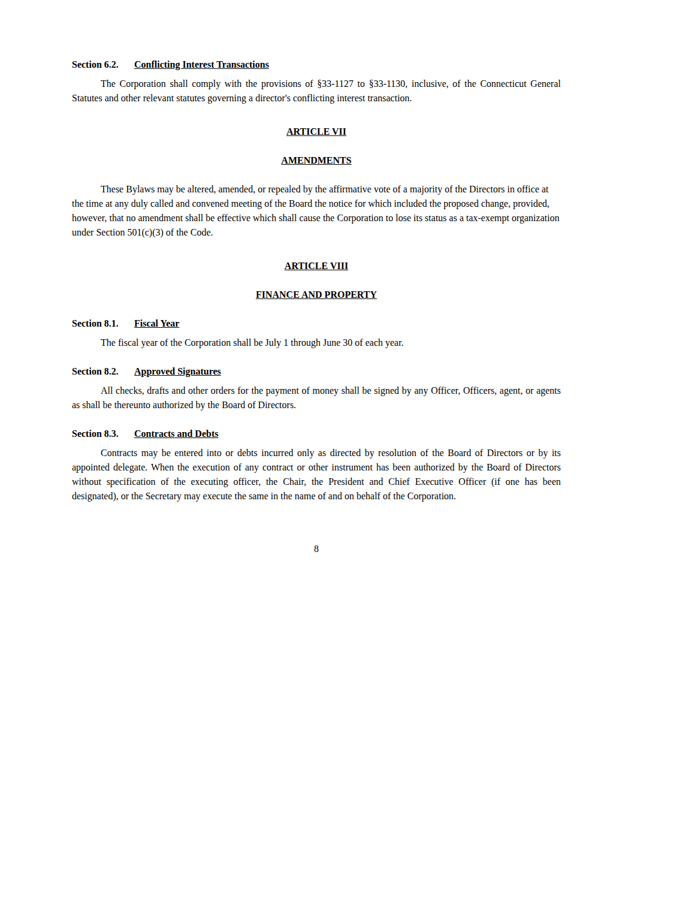Section 6.2. Conflicting Interest Transactions
The Corporation shall comply with the provisions of §33-1127 to §33-1130, inclusive, of the Connecticut General Statutes and other relevant statutes governing a director's conflicting interest transaction.
ARTICLE VII
AMENDMENTS
These Bylaws may be altered, amended, or repealed by the affirmative vote of a majority of the Directors in office at the time at any duly called and convened meeting of the Board the notice for which included the proposed change, provided, however, that no amendment shall be effective which shall cause the Corporation to lose its status as a tax-exempt organization under Section 501(c)(3) of the Code.
ARTICLE VIII
FINANCE AND PROPERTY
Section 8.1. Fiscal Year
The fiscal year of the Corporation shall be July 1 through June 30 of each year.
Section 8.2. Approved Signatures
All checks, drafts and other orders for the payment of money shall be signed by any Officer, Officers, agent, or agents as shall be thereunto authorized by the Board of Directors.
Section 8.3. Contracts and Debts
Contracts may be entered into or debts incurred only as directed by resolution of the Board of Directors or by its appointed delegate. When the execution of any contract or other instrument has been authorized by the Board of Directors without specification of the executing officer, the Chair, the President and Chief Executive Officer (if one has been designated), or the Secretary may execute the same in the name of and on behalf of the Corporation.
8